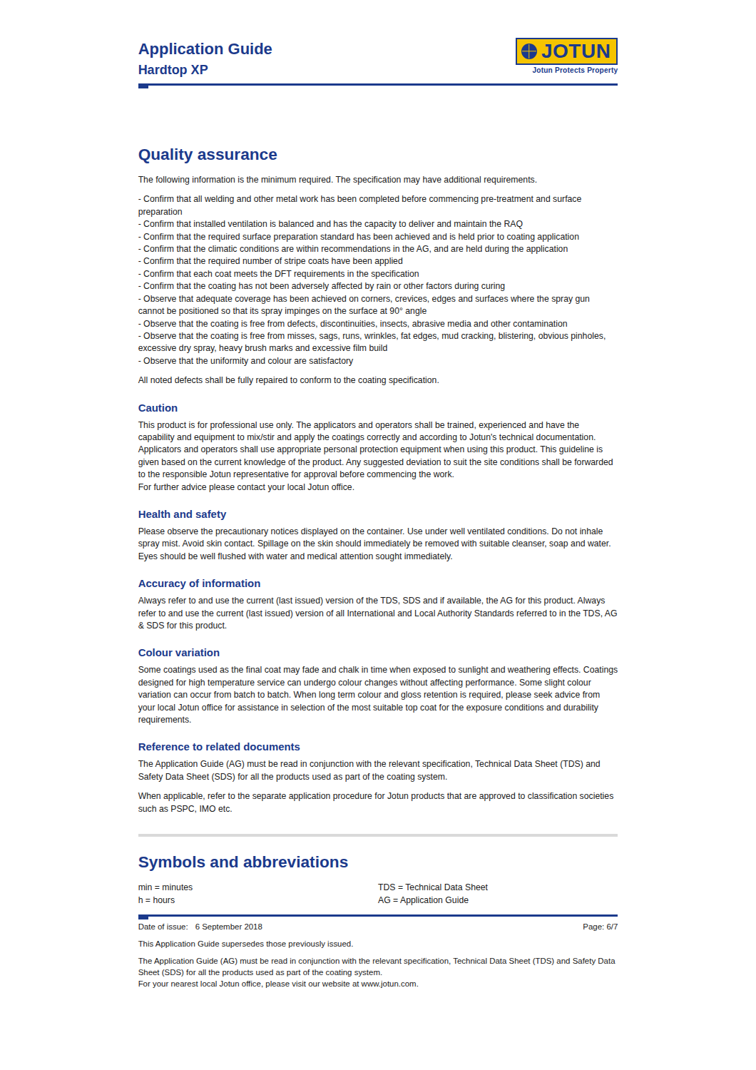Application Guide
Hardtop XP
JOTUN
Jotun Protects Property
Quality assurance
The following information is the minimum required. The specification may have additional requirements.
- Confirm that all welding and other metal work has been completed before commencing pre-treatment and surface preparation
- Confirm that installed ventilation is balanced and has the capacity to deliver and maintain the RAQ
- Confirm that the required surface preparation standard has been achieved and is held prior to coating application
- Confirm that the climatic conditions are within recommendations in the AG, and are held during the application
- Confirm that the required number of stripe coats have been applied
- Confirm that each coat meets the DFT requirements in the specification
- Confirm that the coating has not been adversely affected by rain or other factors during curing
- Observe that adequate coverage has been achieved on corners, crevices, edges and surfaces where the spray gun cannot be positioned so that its spray impinges on the surface at 90° angle
- Observe that the coating is free from defects, discontinuities, insects, abrasive media and other contamination
- Observe that the coating is free from misses, sags, runs, wrinkles, fat edges, mud cracking, blistering, obvious pinholes, excessive dry spray, heavy brush marks and excessive film build
- Observe that the uniformity and colour are satisfactory
All noted defects shall be fully repaired to conform to the coating specification.
Caution
This product is for professional use only. The applicators and operators shall be trained, experienced and have the capability and equipment to mix/stir and apply the coatings correctly and according to Jotun's technical documentation. Applicators and operators shall use appropriate personal protection equipment when using this product. This guideline is given based on the current knowledge of the product. Any suggested deviation to suit the site conditions shall be forwarded to the responsible Jotun representative for approval before commencing the work.
For further advice please contact your local Jotun office.
Health and safety
Please observe the precautionary notices displayed on the container. Use under well ventilated conditions. Do not inhale spray mist. Avoid skin contact. Spillage on the skin should immediately be removed with suitable cleanser, soap and water. Eyes should be well flushed with water and medical attention sought immediately.
Accuracy of information
Always refer to and use the current (last issued) version of the TDS, SDS and if available, the AG for this product. Always refer to and use the current (last issued) version of all International and Local Authority Standards referred to in the TDS, AG & SDS for this product.
Colour variation
Some coatings used as the final coat may fade and chalk in time when exposed to sunlight and weathering effects. Coatings designed for high temperature service can undergo colour changes without affecting performance. Some slight colour variation can occur from batch to batch. When long term colour and gloss retention is required, please seek advice from your local Jotun office for assistance in selection of the most suitable top coat for the exposure conditions and durability requirements.
Reference to related documents
The Application Guide (AG) must be read in conjunction with the relevant specification, Technical Data Sheet (TDS) and Safety Data Sheet (SDS) for all the products used as part of the coating system.
When applicable, refer to the separate application procedure for Jotun products that are approved to classification societies such as PSPC, IMO etc.
Symbols and abbreviations
| min = minutes | TDS = Technical Data Sheet |
| h = hours | AG = Application Guide |
Date of issue: 6 September 2018
Page: 6/7
This Application Guide supersedes those previously issued.
The Application Guide (AG) must be read in conjunction with the relevant specification, Technical Data Sheet (TDS) and Safety Data Sheet (SDS) for all the products used as part of the coating system.
For your nearest local Jotun office, please visit our website at www.jotun.com.